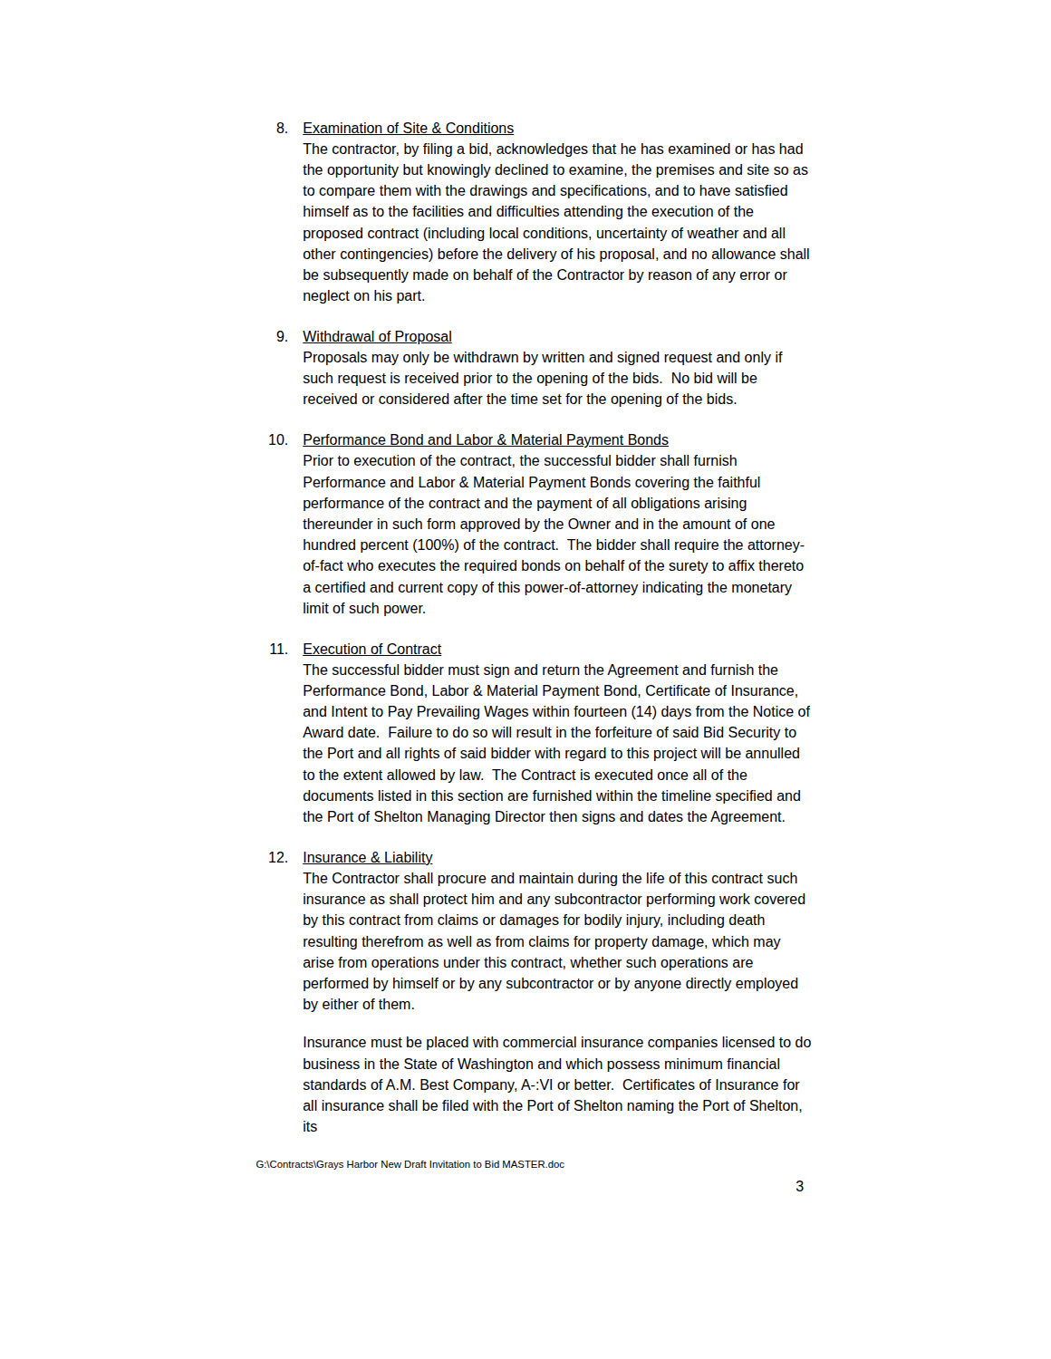Examination of Site & Conditions
The contractor, by filing a bid, acknowledges that he has examined or has had the opportunity but knowingly declined to examine, the premises and site so as to compare them with the drawings and specifications, and to have satisfied himself as to the facilities and difficulties attending the execution of the proposed contract (including local conditions, uncertainty of weather and all other contingencies) before the delivery of his proposal, and no allowance shall be subsequently made on behalf of the Contractor by reason of any error or neglect on his part.
Withdrawal of Proposal
Proposals may only be withdrawn by written and signed request and only if such request is received prior to the opening of the bids. No bid will be received or considered after the time set for the opening of the bids.
Performance Bond and Labor & Material Payment Bonds
Prior to execution of the contract, the successful bidder shall furnish Performance and Labor & Material Payment Bonds covering the faithful performance of the contract and the payment of all obligations arising thereunder in such form approved by the Owner and in the amount of one hundred percent (100%) of the contract. The bidder shall require the attorney-of-fact who executes the required bonds on behalf of the surety to affix thereto a certified and current copy of this power-of-attorney indicating the monetary limit of such power.
Execution of Contract
The successful bidder must sign and return the Agreement and furnish the Performance Bond, Labor & Material Payment Bond, Certificate of Insurance, and Intent to Pay Prevailing Wages within fourteen (14) days from the Notice of Award date. Failure to do so will result in the forfeiture of said Bid Security to the Port and all rights of said bidder with regard to this project will be annulled to the extent allowed by law. The Contract is executed once all of the documents listed in this section are furnished within the timeline specified and the Port of Shelton Managing Director then signs and dates the Agreement.
Insurance & Liability
The Contractor shall procure and maintain during the life of this contract such insurance as shall protect him and any subcontractor performing work covered by this contract from claims or damages for bodily injury, including death resulting therefrom as well as from claims for property damage, which may arise from operations under this contract, whether such operations are performed by himself or by any subcontractor or by anyone directly employed by either of them.
Insurance must be placed with commercial insurance companies licensed to do business in the State of Washington and which possess minimum financial standards of A.M. Best Company, A-:VI or better. Certificates of Insurance for all insurance shall be filed with the Port of Shelton naming the Port of Shelton, its
G:\Contracts\Grays Harbor New Draft Invitation to Bid MASTER.doc
3